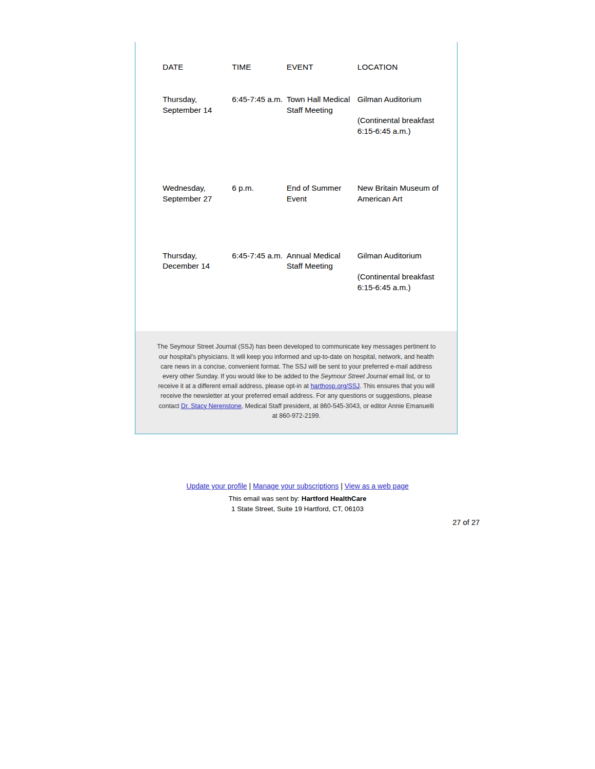| DATE | TIME | EVENT | LOCATION |
| --- | --- | --- | --- |
| Thursday, September 14 | 6:45-7:45 a.m. | Town Hall Medical Staff Meeting | Gilman Auditorium (Continental breakfast 6:15-6:45 a.m.) |
| Wednesday, September 27 | 6 p.m. | End of Summer Event | New Britain Museum of American Art |
| Thursday, December 14 | 6:45-7:45 a.m. | Annual Medical Staff Meeting | Gilman Auditorium (Continental breakfast 6:15-6:45 a.m.) |
The Seymour Street Journal (SSJ) has been developed to communicate key messages pertinent to our hospital's physicians. It will keep you informed and up-to-date on hospital, network, and health care news in a concise, convenient format. The SSJ will be sent to your preferred e-mail address every other Sunday. If you would like to be added to the Seymour Street Journal email list, or to receive it at a different email address, please opt-in at harthosp.org/SSJ. This ensures that you will receive the newsletter at your preferred email address. For any questions or suggestions, please contact Dr. Stacy Nerenstone, Medical Staff president, at 860-545-3043, or editor Annie Emanuelli at 860-972-2199.
Update your profile | Manage your subscriptions | View as a web page
This email was sent by: Hartford HealthCare
1 State Street, Suite 19 Hartford, CT, 06103
27 of 27